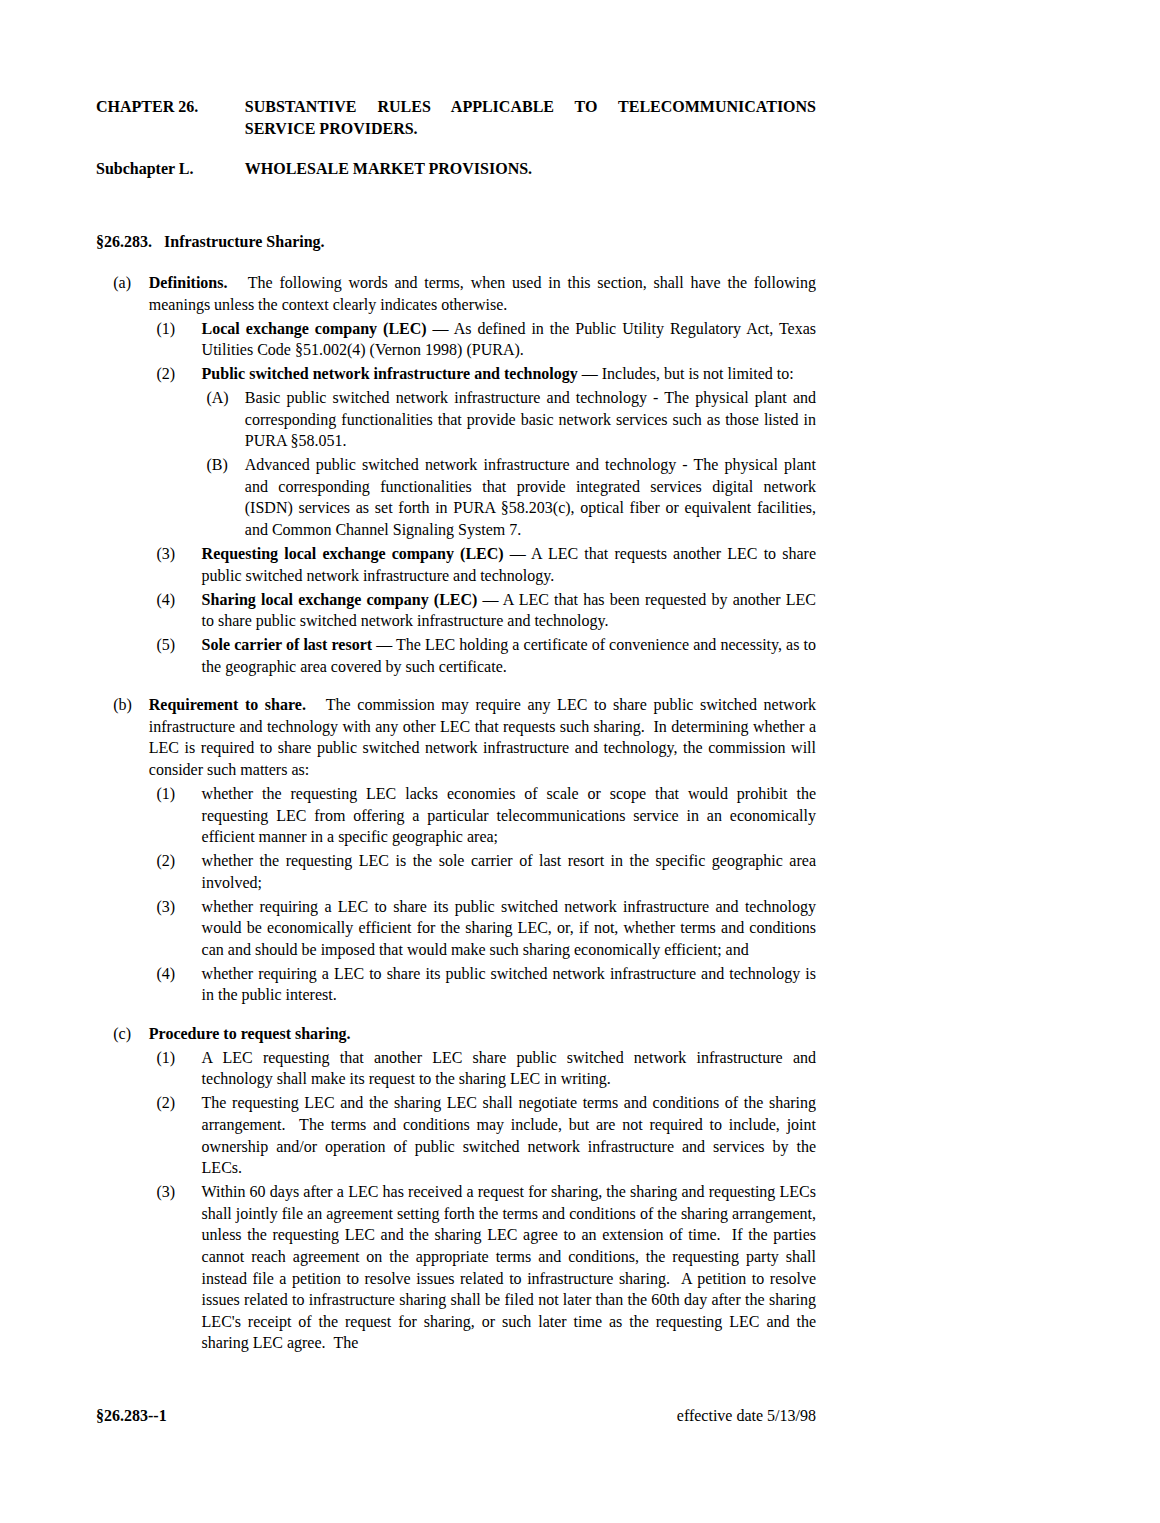| CHAPTER 26. | SUBSTANTIVE RULES APPLICABLE TO TELECOMMUNICATIONS SERVICE PROVIDERS. |
| Subchapter L. | WHOLESALE MARKET PROVISIONS. |
§26.283. Infrastructure Sharing.
(a) Definitions. The following words and terms, when used in this section, shall have the following meanings unless the context clearly indicates otherwise.
(1) Local exchange company (LEC) — As defined in the Public Utility Regulatory Act, Texas Utilities Code §51.002(4) (Vernon 1998) (PURA).
(2) Public switched network infrastructure and technology — Includes, but is not limited to:
(A) Basic public switched network infrastructure and technology - The physical plant and corresponding functionalities that provide basic network services such as those listed in PURA §58.051.
(B) Advanced public switched network infrastructure and technology - The physical plant and corresponding functionalities that provide integrated services digital network (ISDN) services as set forth in PURA §58.203(c), optical fiber or equivalent facilities, and Common Channel Signaling System 7.
(3) Requesting local exchange company (LEC) — A LEC that requests another LEC to share public switched network infrastructure and technology.
(4) Sharing local exchange company (LEC) — A LEC that has been requested by another LEC to share public switched network infrastructure and technology.
(5) Sole carrier of last resort — The LEC holding a certificate of convenience and necessity, as to the geographic area covered by such certificate.
(b) Requirement to share. The commission may require any LEC to share public switched network infrastructure and technology with any other LEC that requests such sharing. In determining whether a LEC is required to share public switched network infrastructure and technology, the commission will consider such matters as:
(1) whether the requesting LEC lacks economies of scale or scope that would prohibit the requesting LEC from offering a particular telecommunications service in an economically efficient manner in a specific geographic area;
(2) whether the requesting LEC is the sole carrier of last resort in the specific geographic area involved;
(3) whether requiring a LEC to share its public switched network infrastructure and technology would be economically efficient for the sharing LEC, or, if not, whether terms and conditions can and should be imposed that would make such sharing economically efficient; and
(4) whether requiring a LEC to share its public switched network infrastructure and technology is in the public interest.
(c) Procedure to request sharing.
(1) A LEC requesting that another LEC share public switched network infrastructure and technology shall make its request to the sharing LEC in writing.
(2) The requesting LEC and the sharing LEC shall negotiate terms and conditions of the sharing arrangement. The terms and conditions may include, but are not required to include, joint ownership and/or operation of public switched network infrastructure and services by the LECs.
(3) Within 60 days after a LEC has received a request for sharing, the sharing and requesting LECs shall jointly file an agreement setting forth the terms and conditions of the sharing arrangement, unless the requesting LEC and the sharing LEC agree to an extension of time. If the parties cannot reach agreement on the appropriate terms and conditions, the requesting party shall instead file a petition to resolve issues related to infrastructure sharing. A petition to resolve issues related to infrastructure sharing shall be filed not later than the 60th day after the sharing LEC's receipt of the request for sharing, or such later time as the requesting LEC and the sharing LEC agree. The
§26.283--1 effective date 5/13/98